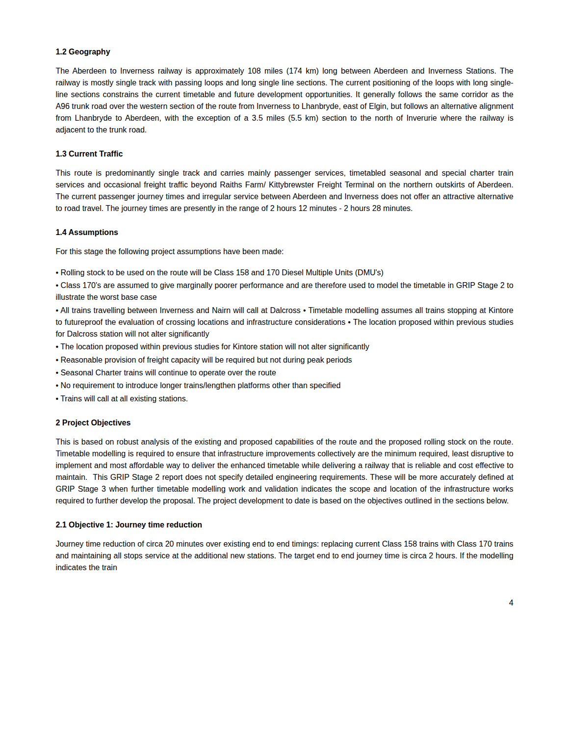1.2 Geography
The Aberdeen to Inverness railway is approximately 108 miles (174 km) long between Aberdeen and Inverness Stations. The railway is mostly single track with passing loops and long single line sections. The current positioning of the loops with long single-line sections constrains the current timetable and future development opportunities. It generally follows the same corridor as the A96 trunk road over the western section of the route from Inverness to Lhanbryde, east of Elgin, but follows an alternative alignment from Lhanbryde to Aberdeen, with the exception of a 3.5 miles (5.5 km) section to the north of Inverurie where the railway is adjacent to the trunk road.
1.3 Current Traffic
This route is predominantly single track and carries mainly passenger services, timetabled seasonal and special charter train services and occasional freight traffic beyond Raiths Farm/ Kittybrewster Freight Terminal on the northern outskirts of Aberdeen. The current passenger journey times and irregular service between Aberdeen and Inverness does not offer an attractive alternative to road travel. The journey times are presently in the range of 2 hours 12 minutes - 2 hours 28 minutes.
1.4 Assumptions
For this stage the following project assumptions have been made:
• Rolling stock to be used on the route will be Class 158 and 170 Diesel Multiple Units (DMU's)
• Class 170's are assumed to give marginally poorer performance and are therefore used to model the timetable in GRIP Stage 2 to illustrate the worst base case
• All trains travelling between Inverness and Nairn will call at Dalcross • Timetable modelling assumes all trains stopping at Kintore to futureproof the evaluation of crossing locations and infrastructure considerations • The location proposed within previous studies for Dalcross station will not alter significantly
• The location proposed within previous studies for Kintore station will not alter significantly
• Reasonable provision of freight capacity will be required but not during peak periods
• Seasonal Charter trains will continue to operate over the route
• No requirement to introduce longer trains/lengthen platforms other than specified
• Trains will call at all existing stations.
2 Project Objectives
This is based on robust analysis of the existing and proposed capabilities of the route and the proposed rolling stock on the route. Timetable modelling is required to ensure that infrastructure improvements collectively are the minimum required, least disruptive to implement and most affordable way to deliver the enhanced timetable while delivering a railway that is reliable and cost effective to maintain. This GRIP Stage 2 report does not specify detailed engineering requirements. These will be more accurately defined at GRIP Stage 3 when further timetable modelling work and validation indicates the scope and location of the infrastructure works required to further develop the proposal. The project development to date is based on the objectives outlined in the sections below.
2.1 Objective 1: Journey time reduction
Journey time reduction of circa 20 minutes over existing end to end timings: replacing current Class 158 trains with Class 170 trains and maintaining all stops service at the additional new stations. The target end to end journey time is circa 2 hours. If the modelling indicates the train
4